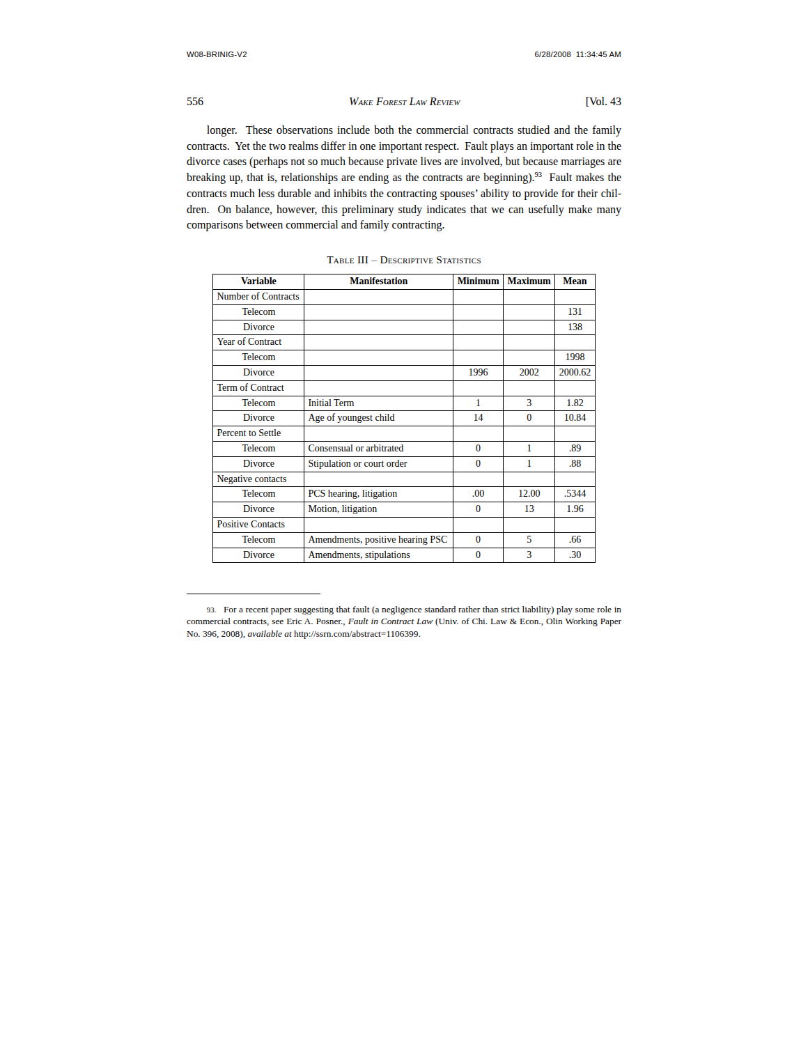W08-Brinig-V2
6/28/2008 11:34:45 AM
556
Wake Forest Law Review
[Vol. 43
longer. These observations include both the commercial contracts studied and the family contracts. Yet the two realms differ in one important respect. Fault plays an important role in the divorce cases (perhaps not so much because private lives are involved, but because marriages are breaking up, that is, relationships are ending as the contracts are beginning).93 Fault makes the contracts much less durable and inhibits the contracting spouses’ ability to provide for their children. On balance, however, this preliminary study indicates that we can usefully make many comparisons between commercial and family contracting.
Table III – Descriptive Statistics
| Variable | Manifestation | Minimum | Maximum | Mean |
| --- | --- | --- | --- | --- |
| Number of Contracts | | | | |
| Telecom | | | | 131 |
| Divorce | | | | 138 |
| Year of Contract | | | | |
| Telecom | | | | 1998 |
| Divorce | | 1996 | 2002 | 2000.62 |
| Term of Contract | | | | |
| Telecom | Initial Term | 1 | 3 | 1.82 |
| Divorce | Age of youngest child | 14 | 0 | 10.84 |
| Percent to Settle | | | | |
| Telecom | Consensual or arbitrated | 0 | 1 | .89 |
| Divorce | Stipulation or court order | 0 | 1 | .88 |
| Negative contacts | | | | |
| Telecom | PCS hearing, litigation | .00 | 12.00 | .5344 |
| Divorce | Motion, litigation | 0 | 13 | 1.96 |
| Positive Contacts | | | | |
| Telecom | Amendments, positive hearing PSC | 0 | 5 | .66 |
| Divorce | Amendments, stipulations | 0 | 3 | .30 |
93. For a recent paper suggesting that fault (a negligence standard rather than strict liability) play some role in commercial contracts, see Eric A. Posner., Fault in Contract Law (Univ. of Chi. Law & Econ., Olin Working Paper No. 396, 2008), available at http://ssrn.com/abstract=1106399.